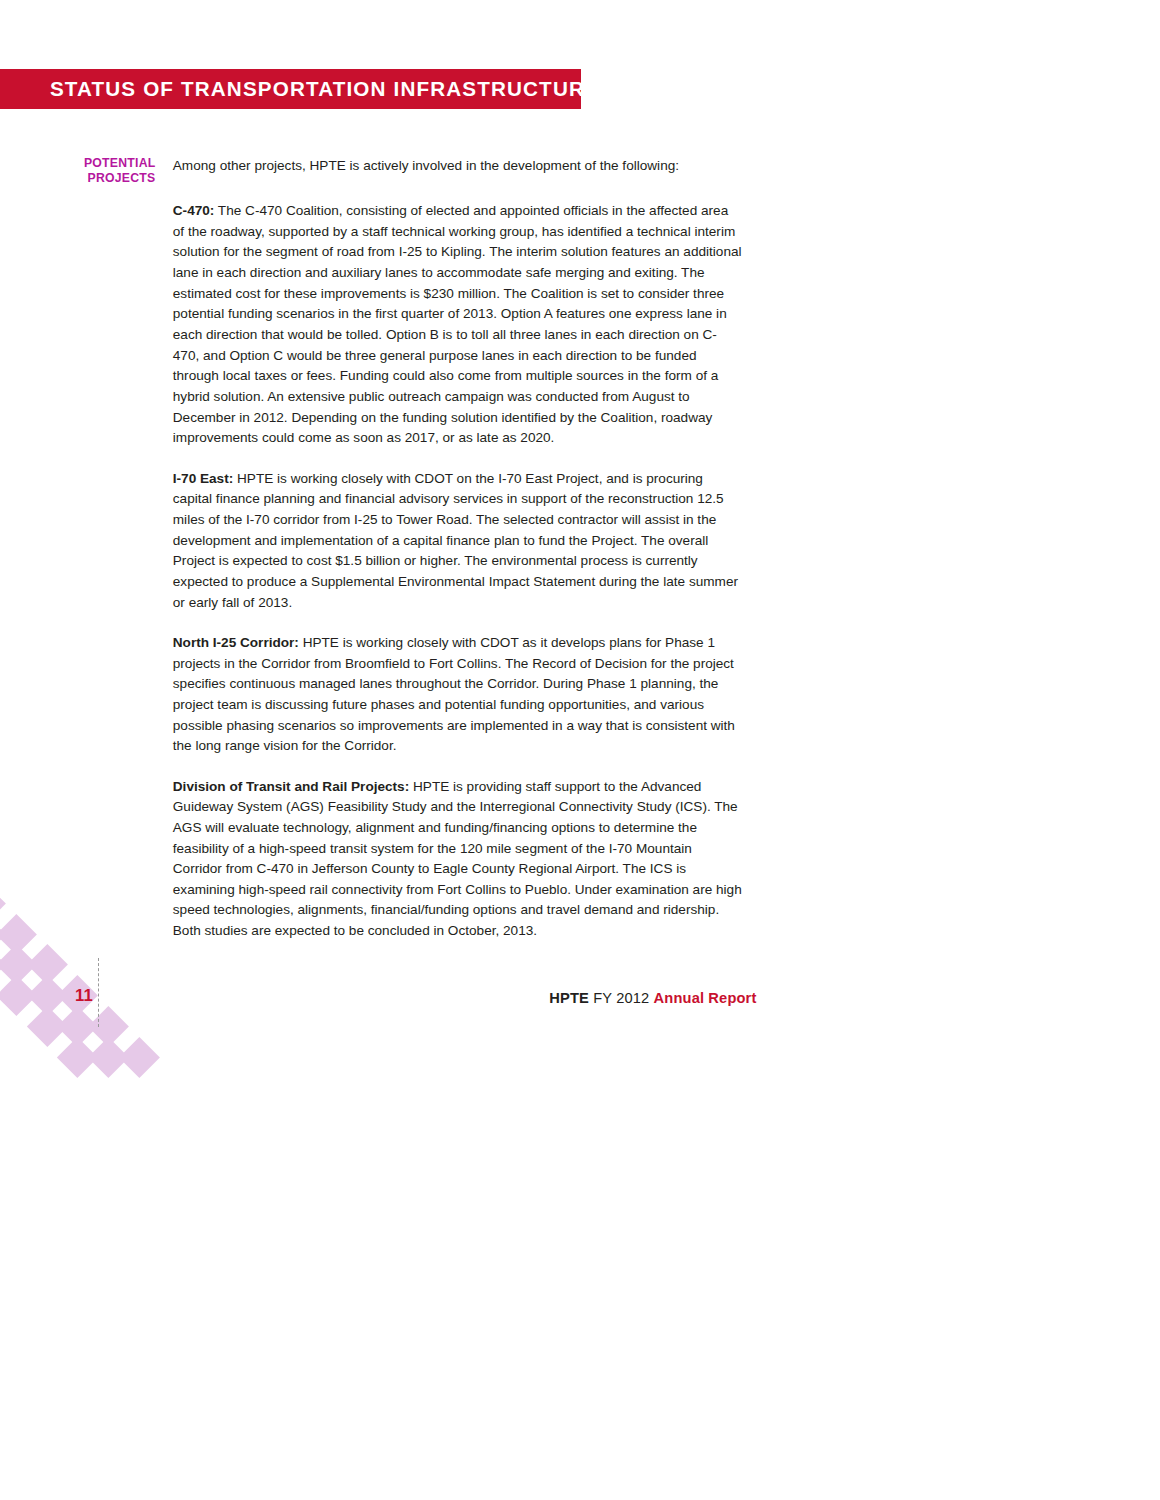Status of Transportation Infrastructure Projects
Potential
Projects
Among other projects, HPTE is actively involved in the development of the following:
C-470: The C-470 Coalition, consisting of elected and appointed officials in the affected area of the roadway, supported by a staff technical working group, has identified a technical interim solution for the segment of road from I-25 to Kipling. The interim solution features an additional lane in each direction and auxiliary lanes to accommodate safe merging and exiting. The estimated cost for these improvements is $230 million. The Coalition is set to consider three potential funding scenarios in the first quarter of 2013. Option A features one express lane in each direction that would be tolled. Option B is to toll all three lanes in each direction on C-470, and Option C would be three general purpose lanes in each direction to be funded through local taxes or fees. Funding could also come from multiple sources in the form of a hybrid solution. An extensive public outreach campaign was conducted from August to December in 2012. Depending on the funding solution identified by the Coalition, roadway improvements could come as soon as 2017, or as late as 2020.
I-70 East: HPTE is working closely with CDOT on the I-70 East Project, and is procuring capital finance planning and financial advisory services in support of the reconstruction 12.5 miles of the I-70 corridor from I-25 to Tower Road. The selected contractor will assist in the development and implementation of a capital finance plan to fund the Project. The overall Project is expected to cost $1.5 billion or higher. The environmental process is currently expected to produce a Supplemental Environmental Impact Statement during the late summer or early fall of 2013.
North I-25 Corridor: HPTE is working closely with CDOT as it develops plans for Phase 1 projects in the Corridor from Broomfield to Fort Collins. The Record of Decision for the project specifies continuous managed lanes throughout the Corridor. During Phase 1 planning, the project team is discussing future phases and potential funding opportunities, and various possible phasing scenarios so improvements are implemented in a way that is consistent with the long range vision for the Corridor.
Division of Transit and Rail Projects: HPTE is providing staff support to the Advanced Guideway System (AGS) Feasibility Study and the Interregional Connectivity Study (ICS). The AGS will evaluate technology, alignment and funding/financing options to determine the feasibility of a high-speed transit system for the 120 mile segment of the I-70 Mountain Corridor from C-470 in Jefferson County to Eagle County Regional Airport. The ICS is examining high-speed rail connectivity from Fort Collins to Pueblo. Under examination are high speed technologies, alignments, financial/funding options and travel demand and ridership. Both studies are expected to be concluded in October, 2013.
11
HPTE FY 2012 Annual Report